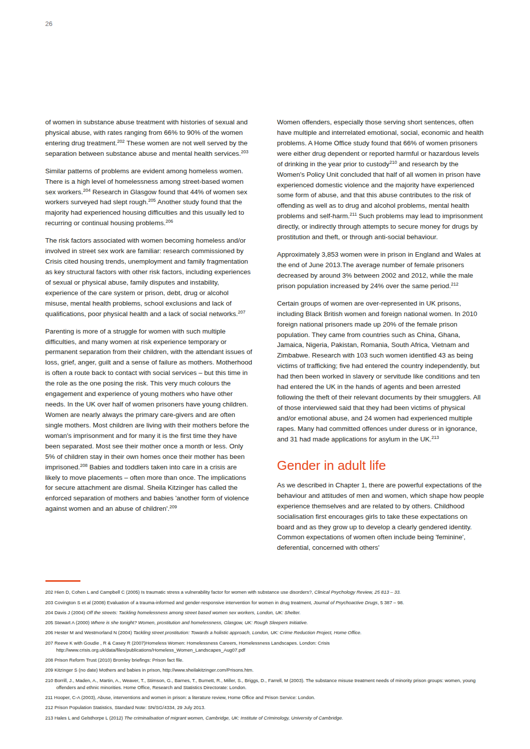26
of women in substance abuse treatment with histories of sexual and physical abuse, with rates ranging from 66% to 90% of the women entering drug treatment.202 These women are not well served by the separation between substance abuse and mental health services.203
Similar patterns of problems are evident among homeless women. There is a high level of homelessness among street-based women sex workers.204 Research in Glasgow found that 44% of women sex workers surveyed had slept rough.205 Another study found that the majority had experienced housing difficulties and this usually led to recurring or continual housing problems.206
The risk factors associated with women becoming homeless and/or involved in street sex work are familiar: research commissioned by Crisis cited housing trends, unemployment and family fragmentation as key structural factors with other risk factors, including experiences of sexual or physical abuse, family disputes and instability, experience of the care system or prison, debt, drug or alcohol misuse, mental health problems, school exclusions and lack of qualifications, poor physical health and a lack of social networks.207
Parenting is more of a struggle for women with such multiple difficulties, and many women at risk experience temporary or permanent separation from their children, with the attendant issues of loss, grief, anger, guilt and a sense of failure as mothers. Motherhood is often a route back to contact with social services – but this time in the role as the one posing the risk. This very much colours the engagement and experience of young mothers who have other needs. In the UK over half of women prisoners have young children. Women are nearly always the primary care-givers and are often single mothers. Most children are living with their mothers before the woman's imprisonment and for many it is the first time they have been separated. Most see their mother once a month or less. Only 5% of children stay in their own homes once their mother has been imprisoned.208 Babies and toddlers taken into care in a crisis are likely to move placements – often more than once. The implications for secure attachment are dismal. Sheila Kitzinger has called the enforced separation of mothers and babies 'another form of violence against women and an abuse of children'.209
Women offenders, especially those serving short sentences, often have multiple and interrelated emotional, social, economic and health problems. A Home Office study found that 66% of women prisoners were either drug dependent or reported harmful or hazardous levels of drinking in the year prior to custody210 and research by the Women's Policy Unit concluded that half of all women in prison have experienced domestic violence and the majority have experienced some form of abuse, and that this abuse contributes to the risk of offending as well as to drug and alcohol problems, mental health problems and self-harm.211 Such problems may lead to imprisonment directly, or indirectly through attempts to secure money for drugs by prostitution and theft, or through anti-social behaviour.
Approximately 3,853 women were in prison in England and Wales at the end of June 2013.The average number of female prisoners decreased by around 3% between 2002 and 2012, while the male prison population increased by 24% over the same period.212
Certain groups of women are over-represented in UK prisons, including Black British women and foreign national women. In 2010 foreign national prisoners made up 20% of the female prison population. They came from countries such as China, Ghana, Jamaica, Nigeria, Pakistan, Romania, South Africa, Vietnam and Zimbabwe. Research with 103 such women identified 43 as being victims of trafficking; five had entered the country independently, but had then been worked in slavery or servitude like conditions and ten had entered the UK in the hands of agents and been arrested following the theft of their relevant documents by their smugglers. All of those interviewed said that they had been victims of physical and/or emotional abuse, and 24 women had experienced multiple rapes. Many had committed offences under duress or in ignorance, and 31 had made applications for asylum in the UK.213
Gender in adult life
As we described in Chapter 1, there are powerful expectations of the behaviour and attitudes of men and women, which shape how people experience themselves and are related to by others. Childhood socialisation first encourages girls to take these expectations on board and as they grow up to develop a clearly gendered identity. Common expectations of women often include being 'feminine', deferential, concerned with others'
202 Hien D, Cohen L and Campbell C (2005) Is traumatic stress a vulnerability factor for women with substance use disorders?, Clinical Psychology Review, 25 813 – 33.
203 Covington S et al (2008) Evaluation of a trauma-informed and gender-responsive intervention for women in drug treatment, Journal of Psychoactive Drugs, 5 387 – 98.
204 Davis J (2004) Off the streets: Tackling homelessness among street based women sex workers, London, UK: Shelter.
205 Stewart A (2000) Where is she tonight? Women, prostitution and homelessness, Glasgow, UK: Rough Sleepers Initiative.
206 Hester M and Westmorland N (2004) Tackling street prostitution: Towards a holistic approach, London, UK: Crime Reduction Project, Home Office.
207 Reeve K with Goudie , R & Casey R (2007)Homeless Women: Homelessness Careers, Homelessness Landscapes. London: Crisis http://www.crisis.org.uk/data/files/publications/Homeless_Women_Landscapes_Aug07.pdf
208 Prison Reform Trust (2010) Bromley briefings: Prison fact file.
209 Kitzinger S (no date) Mothers and babies in prison, http://www.sheilakitzinger.com/Prisons.htm.
210 Borrill, J., Maden, A., Martin, A., Weaver, T., Stimson, G., Barnes, T., Burnett, R., Miller, S., Briggs, D., Farrell, M (2003). The substance misuse treatment needs of minority prison groups: women, young offenders and ethnic minorities. Home Office, Research and Statistics Directorate: London.
211 Hooper, C-A (2003), Abuse, interventions and women in prison: a literature review, Home Office and Prison Service: London.
212 Prison Population Statistics, Standard Note: SN/SG/4334, 29 July 2013.
213 Hales L and Gelsthorpe L (2012) The criminalisation of migrant women, Cambridge, UK: Institute of Criminology, University of Cambridge.